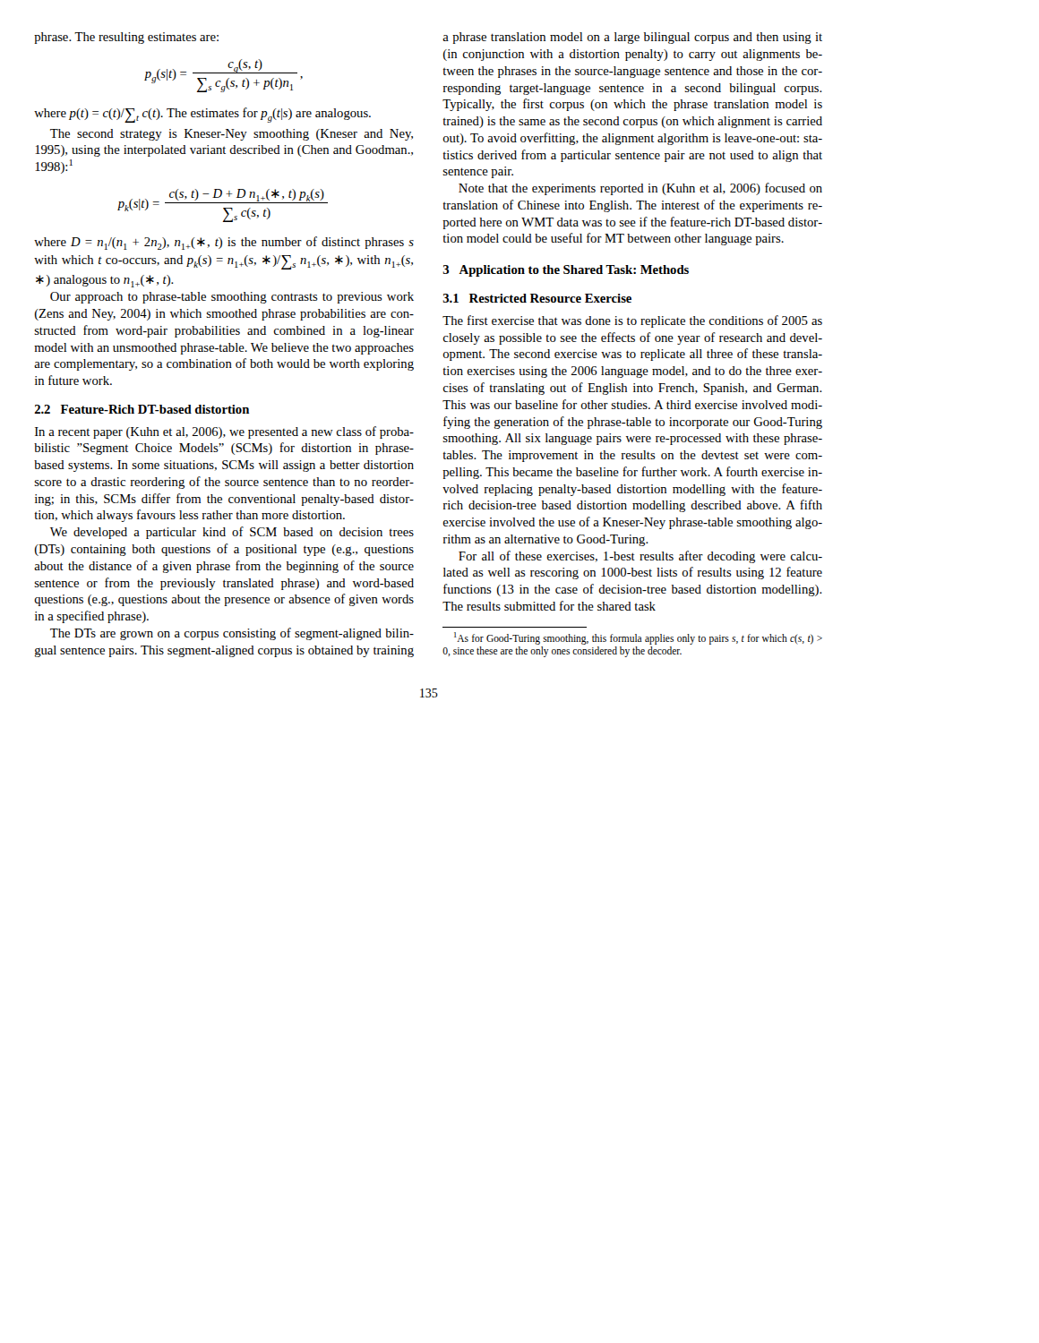phrase. The resulting estimates are:
pg(s|t) = cg(s, t) ∑s cg(s, t) + p(t)n1 ,
where p(t) = c(t)/∑t c(t). The estimates for pg(t|s) are analogous.
The second strategy is Kneser-Ney smoothing (Kneser and Ney, 1995), using the interpolated variant described in (Chen and Goodman., 1998):1
pk(s|t) = c(s, t) − D + D n1+(∗, t) pk(s) ∑s c(s, t)
where D = n1/(n1 + 2n2), n1+(∗, t) is the number of distinct phrases s with which t co-occurs, and pk(s) = n1+(s, ∗)/∑s n1+(s, ∗), with n1+(s, ∗) analogous to n1+(∗, t).
Our approach to phrase-table smoothing contrasts to previous work (Zens and Ney, 2004) in which smoothed phrase probabilities are constructed from word-pair probabilities and combined in a log-linear model with an unsmoothed phrase-table. We believe the two approaches are complementary, so a combination of both would be worth exploring in future work.
2.2 Feature-Rich DT-based distortion
In a recent paper (Kuhn et al, 2006), we presented a new class of probabilistic ”Segment Choice Models” (SCMs) for distortion in phrase-based systems. In some situations, SCMs will assign a better distortion score to a drastic reordering of the source sentence than to no reordering; in this, SCMs differ from the conventional penalty-based distortion, which always favours less rather than more distortion.
We developed a particular kind of SCM based on decision trees (DTs) containing both questions of a positional type (e.g., questions about the distance of a given phrase from the beginning of the source sentence or from the previously translated phrase) and word-based questions (e.g., questions about the presence or absence of given words in a specified phrase).
The DTs are grown on a corpus consisting of segment-aligned bilingual sentence pairs. This segment-aligned corpus is obtained by training a phrase translation model on a large bilingual corpus and then using it (in conjunction with a distortion penalty) to carry out alignments between the phrases in the source-language sentence and those in the corresponding target-language sentence in a second bilingual corpus. Typically, the first corpus (on which the phrase translation model is trained) is the same as the second corpus (on which alignment is carried out). To avoid overfitting, the alignment algorithm is leave-one-out: statistics derived from a particular sentence pair are not used to align that sentence pair.
Note that the experiments reported in (Kuhn et al, 2006) focused on translation of Chinese into English. The interest of the experiments reported here on WMT data was to see if the feature-rich DT-based distortion model could be useful for MT between other language pairs.
3 Application to the Shared Task: Methods
3.1 Restricted Resource Exercise
The first exercise that was done is to replicate the conditions of 2005 as closely as possible to see the effects of one year of research and development. The second exercise was to replicate all three of these translation exercises using the 2006 language model, and to do the three exercises of translating out of English into French, Spanish, and German. This was our baseline for other studies. A third exercise involved modifying the generation of the phrase-table to incorporate our Good-Turing smoothing. All six language pairs were re-processed with these phrase-tables. The improvement in the results on the devtest set were compelling. This became the baseline for further work. A fourth exercise involved replacing penalty-based distortion modelling with the feature-rich decision-tree based distortion modelling described above. A fifth exercise involved the use of a Kneser-Ney phrase-table smoothing algorithm as an alternative to Good-Turing.
For all of these exercises, 1-best results after decoding were calculated as well as rescoring on 1000-best lists of results using 12 feature functions (13 in the case of decision-tree based distortion modelling). The results submitted for the shared task
1As for Good-Turing smoothing, this formula applies only to pairs s, t for which c(s, t) > 0, since these are the only ones considered by the decoder.
135